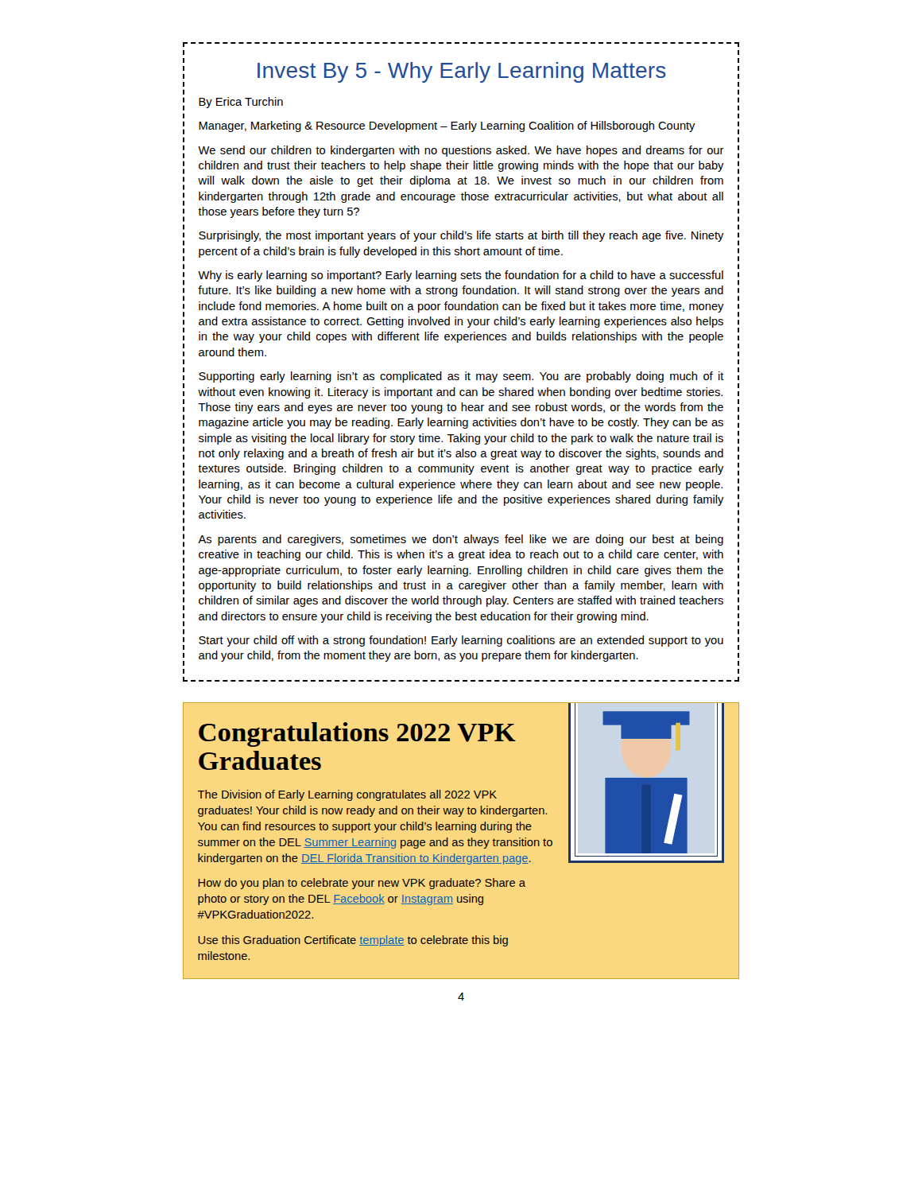Invest By 5 - Why Early Learning Matters
By Erica Turchin
Manager, Marketing & Resource Development – Early Learning Coalition of Hillsborough County
We send our children to kindergarten with no questions asked. We have hopes and dreams for our children and trust their teachers to help shape their little growing minds with the hope that our baby will walk down the aisle to get their diploma at 18. We invest so much in our children from kindergarten through 12th grade and encourage those extracurricular activities, but what about all those years before they turn 5?
Surprisingly, the most important years of your child’s life starts at birth till they reach age five. Ninety percent of a child’s brain is fully developed in this short amount of time.
Why is early learning so important? Early learning sets the foundation for a child to have a successful future. It’s like building a new home with a strong foundation. It will stand strong over the years and include fond memories. A home built on a poor foundation can be fixed but it takes more time, money and extra assistance to correct. Getting involved in your child’s early learning experiences also helps in the way your child copes with different life experiences and builds relationships with the people around them.
Supporting early learning isn’t as complicated as it may seem. You are probably doing much of it without even knowing it. Literacy is important and can be shared when bonding over bedtime stories. Those tiny ears and eyes are never too young to hear and see robust words, or the words from the magazine article you may be reading. Early learning activities don’t have to be costly. They can be as simple as visiting the local library for story time. Taking your child to the park to walk the nature trail is not only relaxing and a breath of fresh air but it’s also a great way to discover the sights, sounds and textures outside. Bringing children to a community event is another great way to practice early learning, as it can become a cultural experience where they can learn about and see new people. Your child is never too young to experience life and the positive experiences shared during family activities.
As parents and caregivers, sometimes we don’t always feel like we are doing our best at being creative in teaching our child. This is when it’s a great idea to reach out to a child care center, with age-appropriate curriculum, to foster early learning. Enrolling children in child care gives them the opportunity to build relationships and trust in a caregiver other than a family member, learn with children of similar ages and discover the world through play. Centers are staffed with trained teachers and directors to ensure your child is receiving the best education for their growing mind.
Start your child off with a strong foundation! Early learning coalitions are an extended support to you and your child, from the moment they are born, as you prepare them for kindergarten.
Congratulations 2022 VPK Graduates
The Division of Early Learning congratulates all 2022 VPK graduates! Your child is now ready and on their way to kindergarten. You can find resources to support your child’s learning during the summer on the DEL Summer Learning page and as they transition to kindergarten on the DEL Florida Transition to Kindergarten page.
How do you plan to celebrate your new VPK graduate? Share a photo or story on the DEL Facebook or Instagram using #VPKGraduation2022.
Use this Graduation Certificate template to celebrate this big milestone.
4